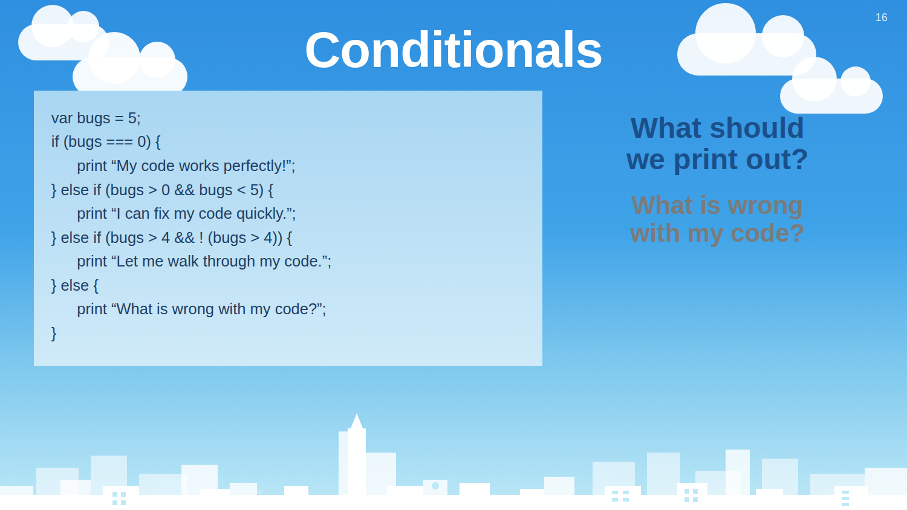16
Conditionals
var bugs = 5;
if (bugs === 0) {
      print “My code works perfectly!”;
} else if (bugs > 0 && bugs < 5) {
      print “I can fix my code quickly.”;
} else if (bugs > 4 && ! (bugs > 4)) {
      print “Let me walk through my code.”;
} else {
      print “What is wrong with my code?”;
}
What should
we print out?
What is wrong
with my code?